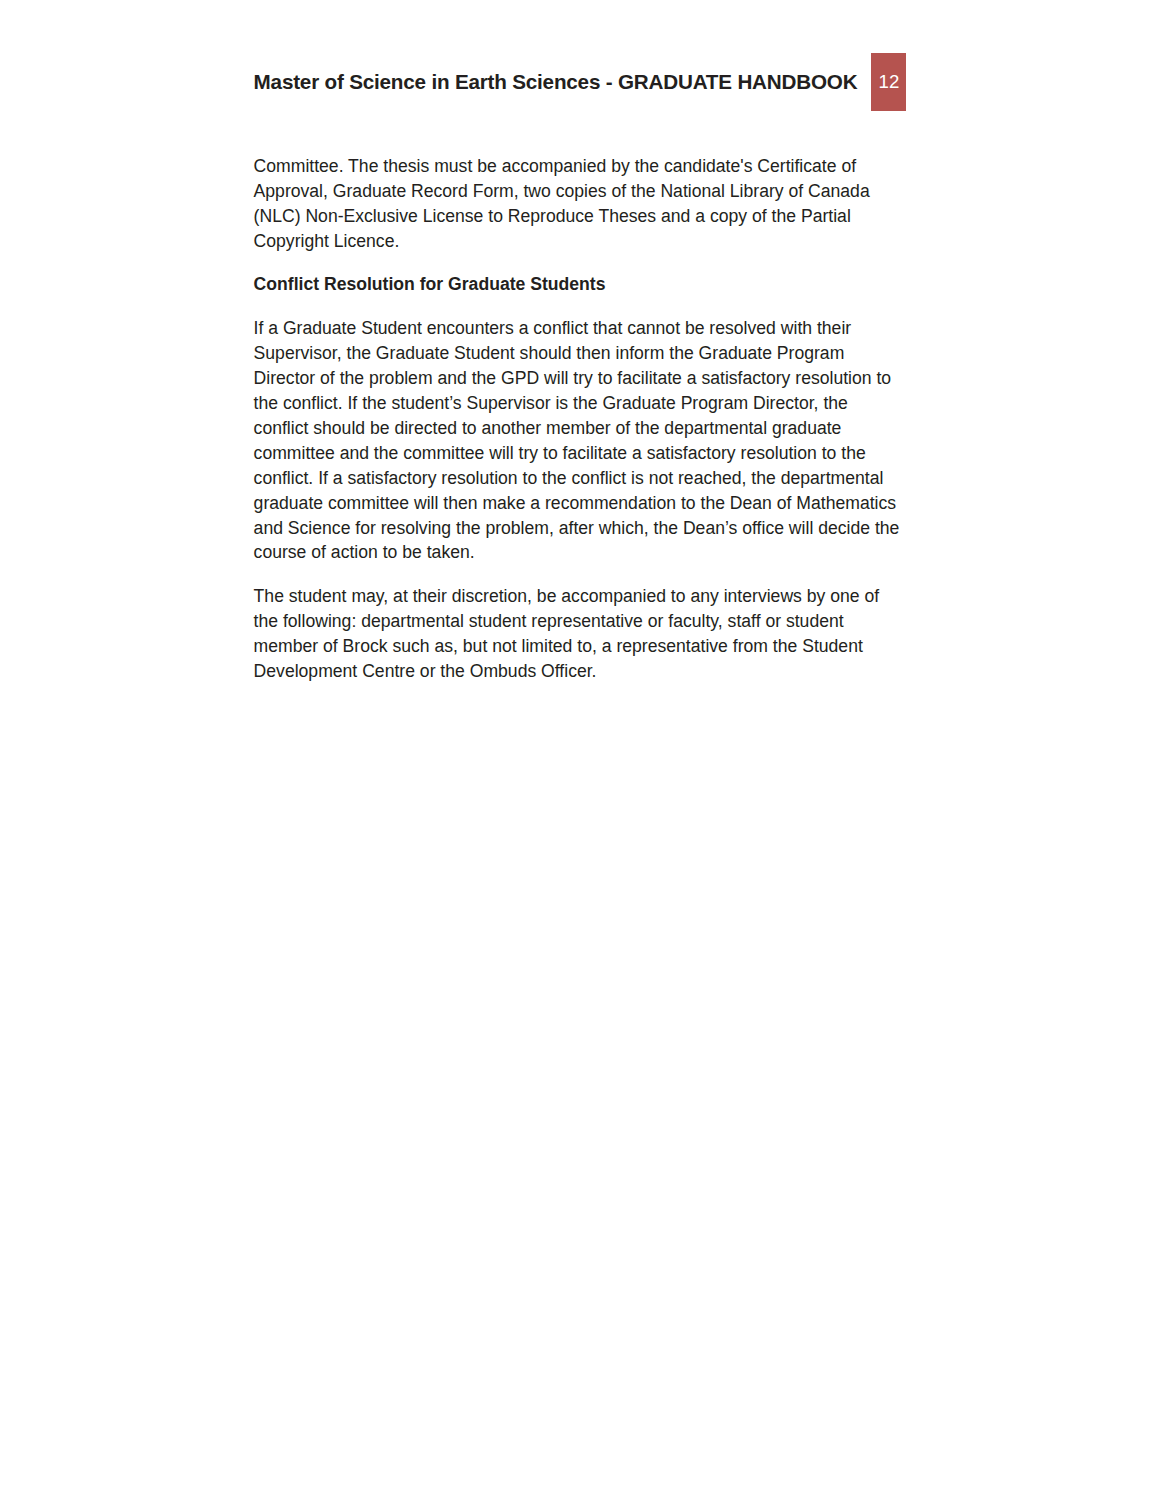Master of Science in Earth Sciences - GRADUATE HANDBOOK
12
Committee. The thesis must be accompanied by the candidate's Certificate of Approval, Graduate Record Form, two copies of the National Library of Canada (NLC) Non-Exclusive License to Reproduce Theses and a copy of the Partial Copyright Licence.
Conflict Resolution for Graduate Students
If a Graduate Student encounters a conflict that cannot be resolved with their Supervisor, the Graduate Student should then inform the Graduate Program Director of the problem and the GPD will try to facilitate a satisfactory resolution to the conflict. If the student’s Supervisor is the Graduate Program Director, the conflict should be directed to another member of the departmental graduate committee and the committee will try to facilitate a satisfactory resolution to the conflict. If a satisfactory resolution to the conflict is not reached, the departmental graduate committee will then make a recommendation to the Dean of Mathematics and Science for resolving the problem, after which, the Dean’s office will decide the course of action to be taken.
The student may, at their discretion, be accompanied to any interviews by one of the following: departmental student representative or faculty, staff or student member of Brock such as, but not limited to, a representative from the Student Development Centre or the Ombuds Officer.